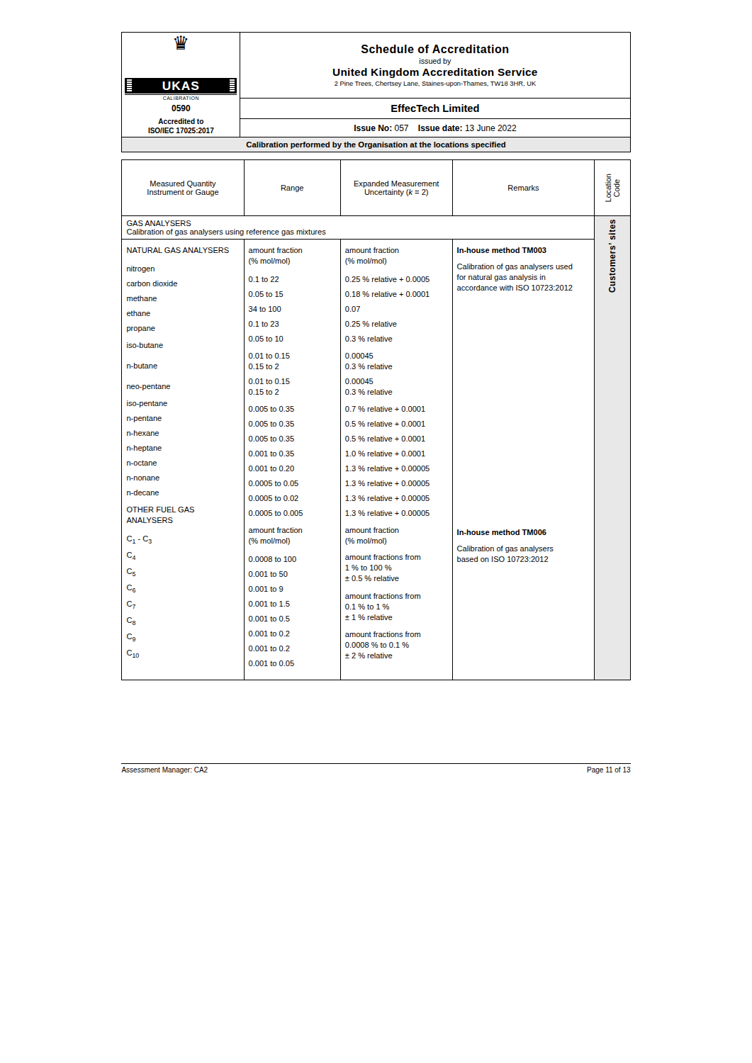| ♛ UKAS CALIBRATION 0590 Accredited to ISO/IEC 17025:2017 | Schedule of Accreditation issued by United Kingdom Accreditation Service 2 Pine Trees, Chertsey Lane, Staines-upon-Thames, TW18 3HR, UK |
| EffecTech Limited |
| Issue No: 057 Issue date: 13 June 2022 |
Calibration performed by the Organisation at the locations specified
| Measured Quantity Instrument or Gauge | Range | Expanded Measurement Uncertainty ( k = 2) | Remarks | Location Code |
| --- | --- | --- | --- | --- |
| GAS ANALYSERS Calibration of gas analysers using reference gas mixtures | Customers’ sites |
| NATURAL GAS ANALYSERS nitrogen carbon dioxide methane ethane propane iso-butane n-butane neo-pentane iso-pentane n-pentane n-hexane n-heptane n-octane n-nonane n-decane OTHER FUEL GAS ANALYSERS C 1 - C 3 C 4 C 5 C 6 C 7 C 8 C 9 C 10 | amount fraction (% mol/mol) 0.1 to 22 0.05 to 15 34 to 100 0.1 to 23 0.05 to 10 0.01 to 0.15 0.15 to 2 0.01 to 0.15 0.15 to 2 0.005 to 0.35 0.005 to 0.35 0.005 to 0.35 0.001 to 0.35 0.001 to 0.20 0.0005 to 0.05 0.0005 to 0.02 0.0005 to 0.005 amount fraction (% mol/mol) 0.0008 to 100 0.001 to 50 0.001 to 9 0.001 to 1.5 0.001 to 0.5 0.001 to 0.2 0.001 to 0.2 0.001 to 0.05 | amount fraction (% mol/mol) 0.25 % relative + 0.0005 0.18 % relative + 0.0001 0.07 0.25 % relative 0.3 % relative 0.00045 0.3 % relative 0.00045 0.3 % relative 0.7 % relative + 0.0001 0.5 % relative + 0.0001 0.5 % relative + 0.0001 1.0 % relative + 0.0001 1.3 % relative + 0.00005 1.3 % relative + 0.00005 1.3 % relative + 0.00005 1.3 % relative + 0.00005 amount fraction (% mol/mol) amount fractions from 1 % to 100 % ± 0.5 % relative amount fractions from 0.1 % to 1 % ± 1 % relative amount fractions from 0.0008 % to 0.1 % ± 2 % relative | In-house method TM003 Calibration of gas analysers used for natural gas analysis in accordance with ISO 10723:2012 In-house method TM006 Calibration of gas analysers based on ISO 10723:2012 |
Assessment Manager: CA2 Page 11 of 13